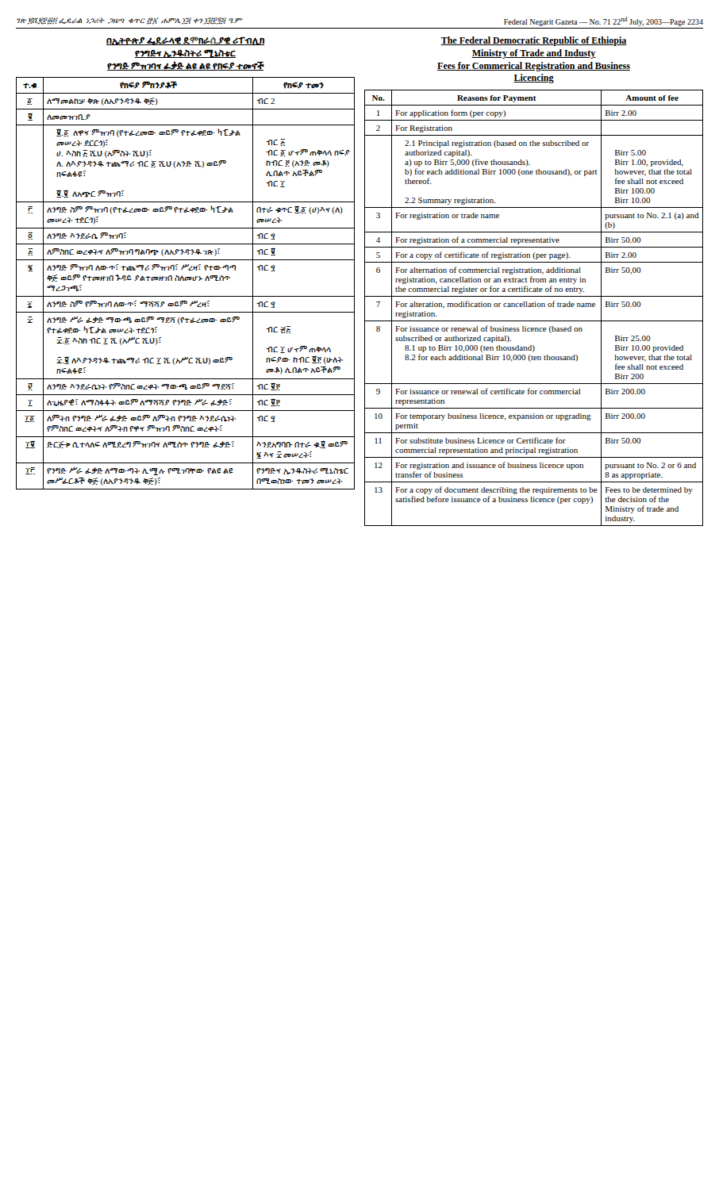ገጽ ፪ሺ፪፻፴፬ ፌዴራል ነጋሪት ጋዜጣ ቁጥር ፸፩ ሐምሌ ፲፭ ቀን ፲፱፻፺፭ ዓ.ም
Federal Negarit Gazeta — No. 71 22nd July, 2003—Page 2234
በኢትዮጵያ ፌዴራላዊ ዴሞክራሲያዊ ሪፐብሊክ
የንግድና ኢንዱስትሪ ሚኒስቴር
የንግድ ምዝገባና ፈቃድ ልዩ ልዩ የክፍያ ተመኖች
| ተ.ቁ | የክፍያ ምክንያቶች | የክፍያ ተመን |
| --- | --- | --- |
| ፩ | ለማመልከቻ ቅጽ (ለአያንዳንዱ ቅጅ) | ብር 2 |
| ፪ | ለመመዝገቢያ | |
| | ፪.፩ ለዋና ምዝገባ (የተፈረመው ወይም የተፈቀደው ካፒታል መሠረት ደርርጎ)፣ ሀ. እስከ ፭ ሺህ (አምስት ሺህ)፣ ለ. ለእያንዳንዱ ተጨማሪ ብር ፩ ሺህ (አንድ ሺ) ወይም ክፍልፋዩ፣ ፪.፪ ለአጭር ምዝገባ፣ | ብር ፭ ብር ፩ ሆኖም ጠቅላላ ክፍያ ከብር ፻ (አንድ መቶ) ሊበልጥ አይችልም ብር ፲ |
| ፫ | ለንግድ ስም ምዝገባ (የተፈረመው ወይም የተፈቀደው ካፒታል መሠረት ተደርጎ)፣ | በተራ ቁጥር ፪.፩ (ሀ)እና (ለ) መሠረት |
| ፬ | ለንግድ እንደራሴ ምዝገባ፣ | ብር ፶ |
| ፭ | ለምስክር ወረቀትና ለምዝገባ ግልባጭ (ለአያንዳንዱ ገጽ)፣ | ብር ፪ |
| ፮ | ለንግድ ምዝገባ ለውጥ፣ ተጨማሪ ምዝገባ፣ ሥረዛ፣ የተውጣጣ ቅጅ ወይም የተመዘገበ ጉዳይ ያልተመዘገበ ስለመሆኑ ለሚሰጥ ማረጋገጫ፣ | ብር ፶ |
| ፯ | ለንግድ ስም የምዝገባ ለውጥ፣ ማሻሻያ ወይም ሥረዛ፣ | ብር ፶ |
| ፰ | ለንግድ ሥራ ፈቃድ ማውጫ ወይም ማደሻ (የተፈረመው ወይም የተፈቀደው ካፒታል መሠረት ተደርጎ፣ ፰.፩ እስከ ብር ፲ ሺ (አሥር ሺህ)፣ ፰.፪ ለእያንዳንዱ ተጨማሪ ብር ፲ ሺ (አሥር ሺህ) ወይም ክፍልፋዩ፣ | ብር ፳፭ ብር ፲ ሆኖም ጠቅላላ ክፍያው ከብር ፪፻ (ሁለት መቶ) ሊበልጥ አይችልም |
| ፱ | ለንግድ እንደራሴነት የምስክር ወረቀት ማውጫ ወይም ማደሻ፣ | ብር ፪፻ |
| ፲ | ለጊዜያዊ፣ ለማስፋፋት ወይም ለማሻሻያ የንግድ ሥራ ፈቃድ፣ | ብር ፪፻ |
| ፲፩ | ለምትክ የንግድ ሥራ ፈቃድ ወይም ለምትክ የንግድ እንደራሴነት የምስክር ወረቀትና ለምትክ የዋና ምዝገባ ምስክር ወረቀት፣ | ብር ፶ |
| ፲፪ | ድርጅቱ ሲተላለፍ ለሚደረግ ምዝገባና ለሚሰጥ የንግድ ፈቃድ፣ | እንደአግባቡ በተራ ቁ.፪ ወይም ፮ እና ፰ መሠረት፣ |
| ፲፫ | የንግድ ሥራ ፈቃድ ለማውጣት ሊሟሉ የሚገባቸው የልዩ ልዩ መሥፈርቶች ቅጅ (ለአያንዳንዱ ቅጅ)፣ | የንግድና ኢንዱስትሪ ሚኒስቴር በሚወስነው ተመን መሠረት |
The Federal Democratic Republic of Ethiopia
Ministry of Trade and Industy
Fees for Commerical Registration and Business
Licencing
| No. | Reasons for Payment | Amount of fee |
| --- | --- | --- |
| 1 | For application form (per copy) | Birr 2.00 |
| 2 | For Registration | |
| | 2.1 Principal registration (based on the subscribed or authorized capital). a) up to Birr 5,000 (five thousands). b) for each additional Birr 1000 (one thousand), or part thereof. 2.2 Summary registration. | Birr 5.00 Birr 1.00, provided, however, that the total fee shall not exceed Birr 100.00 Birr 10.00 |
| 3 | For registration or trade name | pursuant to No. 2.1 (a) and (b) |
| 4 | For registration of a commercial representative | Birr 50.00 |
| 5 | For a copy of certificate of registration (per page). | Birr 2.00 |
| 6 | For alternation of commercial registration, additional registration, cancellation or an extract from an entry in the commercial register or for a certificate of no entry. | Birr 50,00 |
| 7 | For alteration, modification or cancellation of trade name registration. | Birr 50.00 |
| 8 | For issuance or renewal of business licence (based on subscribed or authorized capital). 8.1 up to Birr 10,000 (ten thousdand) 8.2 for each additional Birr 10,000 (ten thousand) | Birr 25.00 Birr 10.00 provided however, that the total fee shall not exceed Birr 200 |
| 9 | For issuance or renewal of certificate for commercial representation | Birr 200.00 |
| 10 | For temporary business licence, expansion or upgrading permit | Birr 200.00 |
| 11 | For substitute business Licence or Certificate for commercial representation and principal registration | Birr 50.00 |
| 12 | For registration and issuance of business licence upon transfer of business | pursuant to No. 2 or 6 and 8 as appropriate. |
| 13 | For a copy of document describing the requirements to be satisfied before issuance of a business licence (per copy) | Fees to be determined by the decision of the Ministry of trade and industry. |